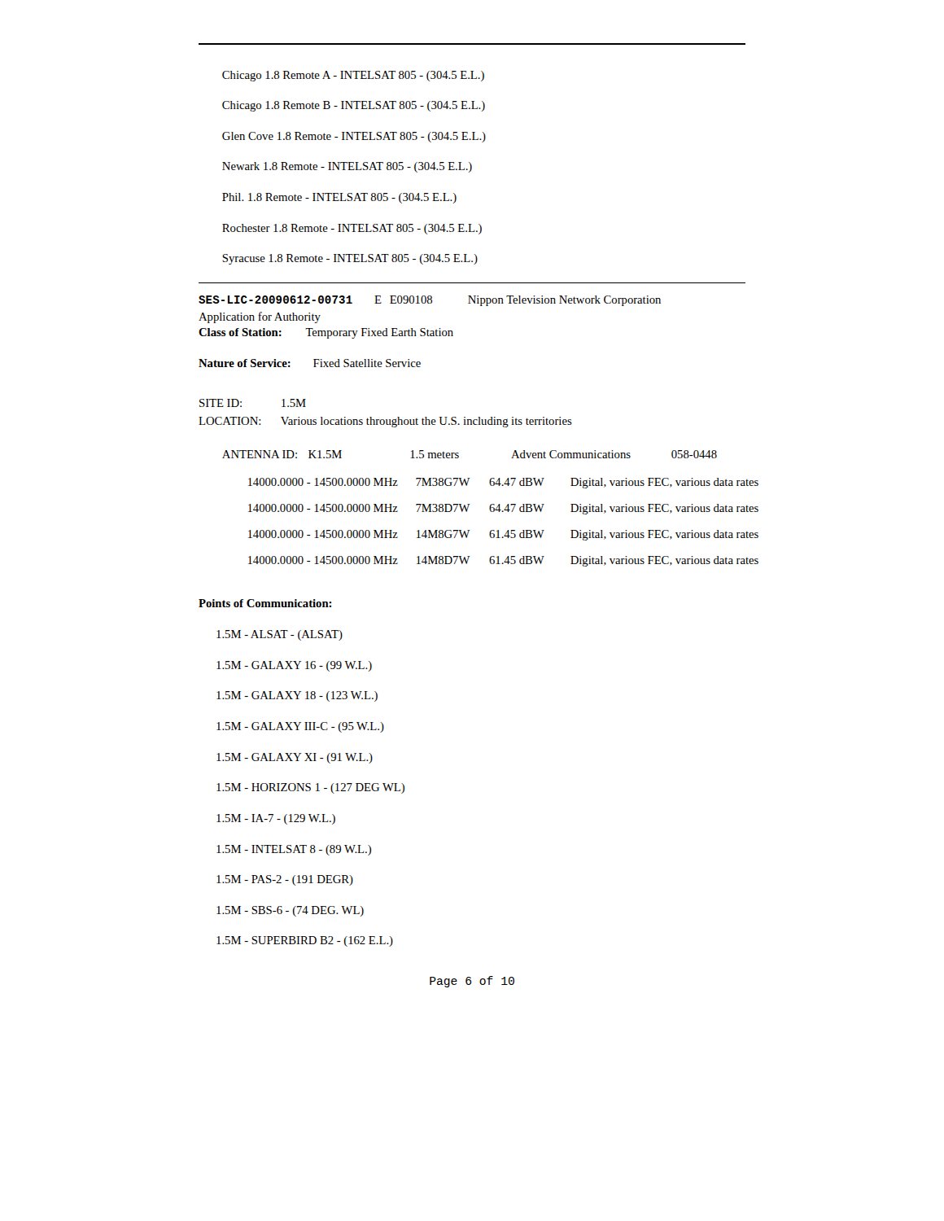Chicago 1.8 Remote A - INTELSAT 805 - (304.5 E.L.)
Chicago 1.8 Remote B - INTELSAT 805 - (304.5 E.L.)
Glen Cove 1.8 Remote - INTELSAT 805 - (304.5 E.L.)
Newark 1.8 Remote - INTELSAT 805 - (304.5 E.L.)
Phil. 1.8 Remote - INTELSAT 805 - (304.5 E.L.)
Rochester 1.8 Remote - INTELSAT 805 - (304.5 E.L.)
Syracuse 1.8 Remote - INTELSAT 805 - (304.5 E.L.)
SES-LIC-20090612-00731 EE090108 Nippon Television Network Corporation
Application for Authority
Class of Station: Temporary Fixed Earth Station
Nature of Service: Fixed Satellite Service
SITE ID: 1.5M
LOCATION: Various locations throughout the U.S. including its territories
ANTENNA ID: K1.5M 1.5 meters Advent Communications 058-0448
| 14000.0000 - 14500.0000 MHz | 7M38G7W | 64.47 dBW | Digital, various FEC, various data rates |
| 14000.0000 - 14500.0000 MHz | 7M38D7W | 64.47 dBW | Digital, various FEC, various data rates |
| 14000.0000 - 14500.0000 MHz | 14M8G7W | 61.45 dBW | Digital, various FEC, various data rates |
| 14000.0000 - 14500.0000 MHz | 14M8D7W | 61.45 dBW | Digital, various FEC, various data rates |
Points of Communication:
1.5M - ALSAT - (ALSAT)
1.5M - GALAXY 16 - (99 W.L.)
1.5M - GALAXY 18 - (123 W.L.)
1.5M - GALAXY III-C - (95 W.L.)
1.5M - GALAXY XI - (91 W.L.)
1.5M - HORIZONS 1 - (127 DEG WL)
1.5M - IA-7 - (129 W.L.)
1.5M - INTELSAT 8 - (89 W.L.)
1.5M - PAS-2 - (191 DEGR)
1.5M - SBS-6 - (74 DEG. WL)
1.5M - SUPERBIRD B2 - (162 E.L.)
Page 6 of 10